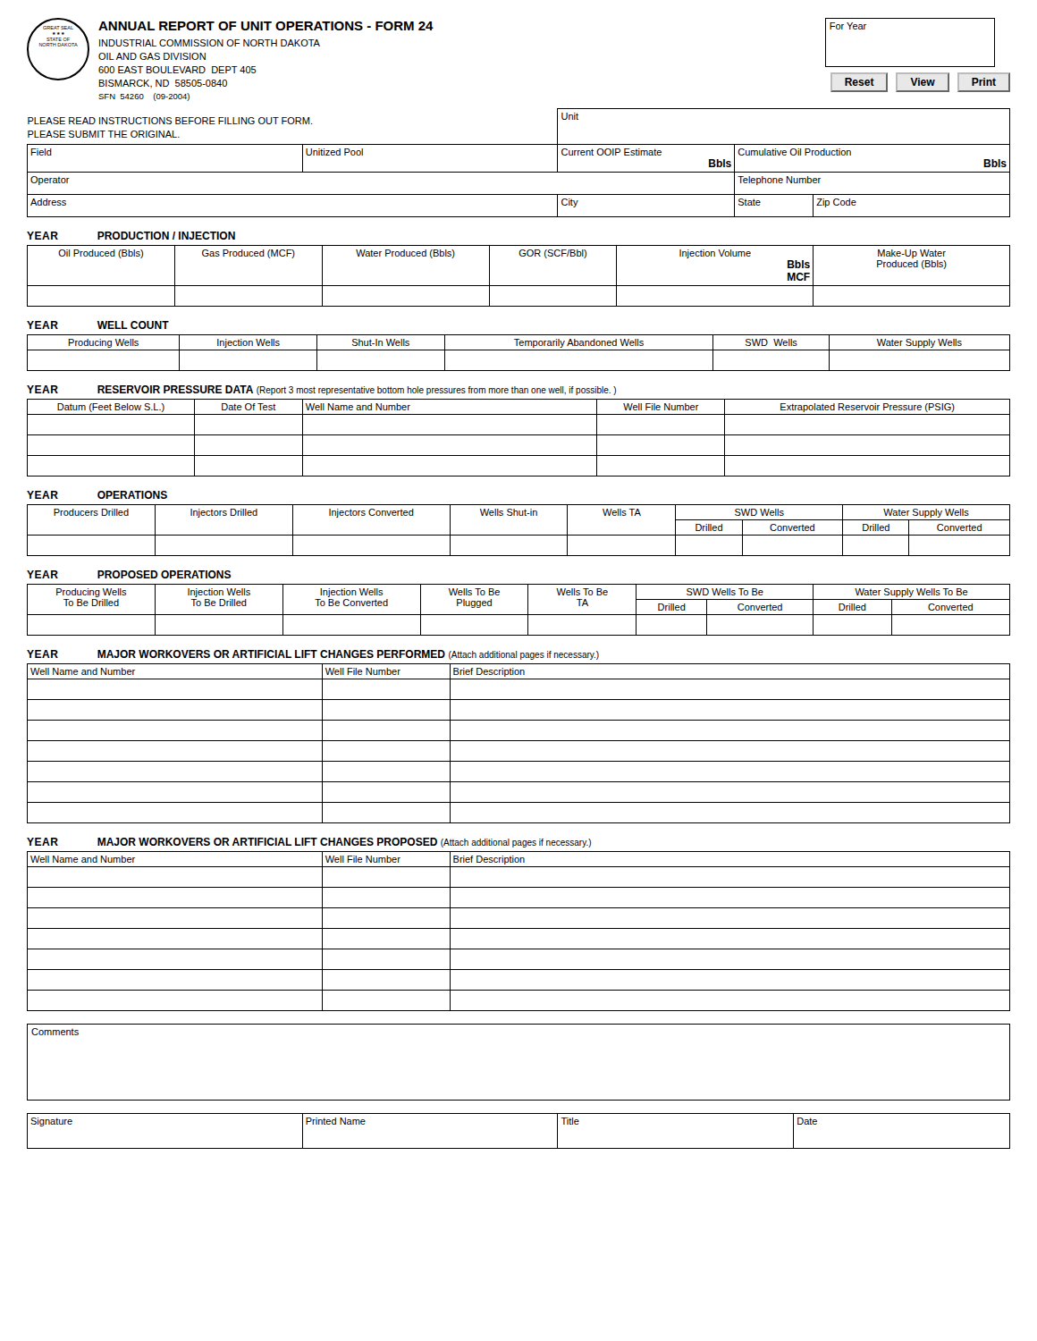GREAT SEAL
★ ★ ★
STATE OF
NORTH DAKOTA
ANNUAL REPORT OF UNIT OPERATIONS - FORM 24
INDUSTRIAL COMMISSION OF NORTH DAKOTA
OIL AND GAS DIVISION
600 EAST BOULEVARD DEPT 405
BISMARCK, ND 58505-0840
SFN 54260 (09-2004)
For Year
Reset View Print
| PLEASE READ INSTRUCTIONS BEFORE FILLING OUT FORM. PLEASE SUBMIT THE ORIGINAL. | Unit |
| Field | Unitized Pool | Current OOIP Estimate Bbls | Cumulative Oil Production Bbls |
| Operator | Telephone Number |
| Address | City | State | Zip Code |
YEAR PRODUCTION / INJECTION
| Oil Produced (Bbls) | Gas Produced (MCF) | Water Produced (Bbls) | GOR (SCF/Bbl) | Injection Volume Bbls MCF | Make-Up Water Produced (Bbls) |
YEAR WELL COUNT
| Producing Wells | Injection Wells | Shut-In Wells | Temporarily Abandoned Wells | SWD Wells | Water Supply Wells |
YEAR RESERVOIR PRESSURE DATA (Report 3 most representative bottom hole pressures from more than one well, if possible. )
| Datum (Feet Below S.L.) | Date Of Test | Well Name and Number | Well File Number | Extrapolated Reservoir Pressure (PSIG) |
YEAR OPERATIONS
| Producers Drilled | Injectors Drilled | Injectors Converted | Wells Shut-in | Wells TA | SWD Wells | Water Supply Wells |
| Drilled | Converted | Drilled | Converted |
YEAR PROPOSED OPERATIONS
| Producing Wells To Be Drilled | Injection Wells To Be Drilled | Injection Wells To Be Converted | Wells To Be Plugged | Wells To Be TA | SWD Wells To Be | Water Supply Wells To Be |
| Drilled | Converted | Drilled | Converted |
YEAR MAJOR WORKOVERS OR ARTIFICIAL LIFT CHANGES PERFORMED (Attach additional pages if necessary.)
| Well Name and Number | Well File Number | Brief Description |
YEAR MAJOR WORKOVERS OR ARTIFICIAL LIFT CHANGES PROPOSED (Attach additional pages if necessary.)
| Well Name and Number | Well File Number | Brief Description |
Comments
| Signature | Printed Name | Title | Date |